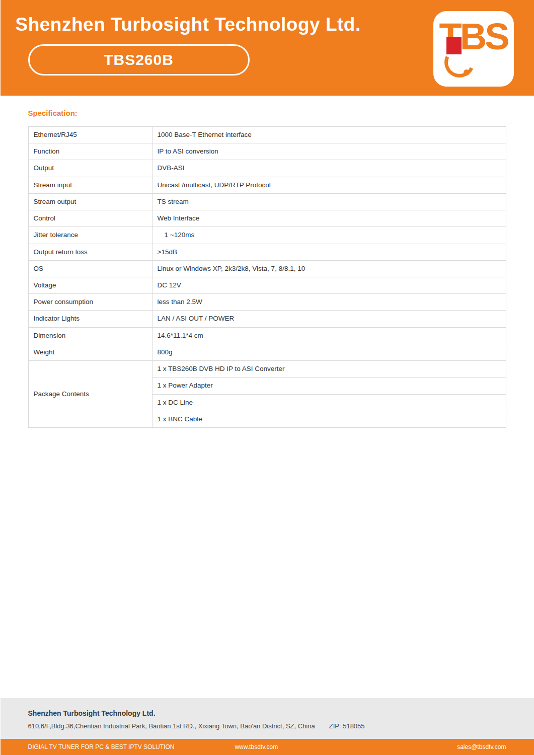Shenzhen Turbosight Technology Ltd.
TBS260B
TBS
Specification:
| Ethernet/RJ45 | 1000 Base-T Ethernet interface |
| Function | IP to ASI conversion |
| Output | DVB-ASI |
| Stream input | Unicast /multicast, UDP/RTP Protocol |
| Stream output | TS stream |
| Control | Web Interface |
| Jitter tolerance | 1 ~120ms |
| Output return loss | >15dB |
| OS | Linux or Windows XP, 2k3/2k8, Vista, 7, 8/8.1, 10 |
| Voltage | DC 12V |
| Power consumption | less than 2.5W |
| Indicator Lights | LAN / ASI OUT / POWER |
| Dimension | 14.6*11.1*4 cm |
| Weight | 800g |
| Package Contents | 1 x TBS260B DVB HD IP to ASI Converter |
| 1 x Power Adapter |
| 1 x DC Line |
| 1 x BNC Cable |
Shenzhen Turbosight Technology Ltd.
610,6/F,Bldg.36,Chentian Industrial Park, Baotian 1st RD., Xixiang Town, Bao'an District, SZ, ChinaZIP: 518055
DIGIAL TV TUNER FOR PC & BEST IPTV SOLUTION www.tbsdtv.com sales@tbsdtv.com